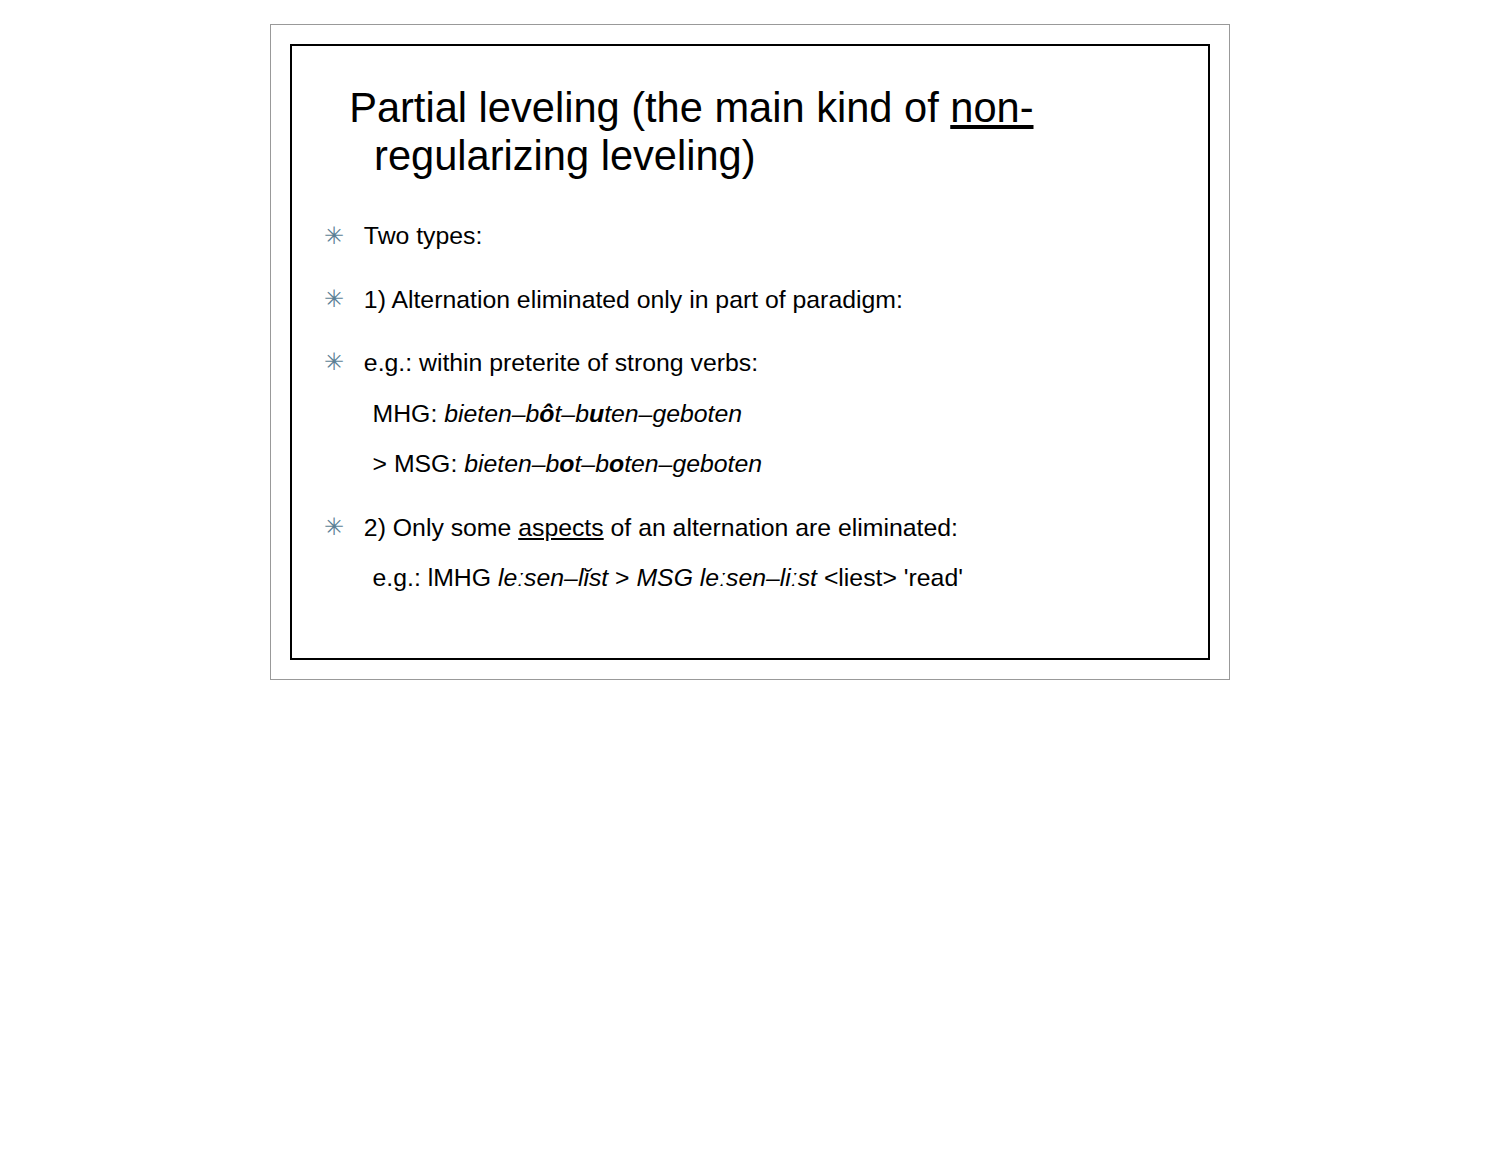Partial leveling (the main kind of non-regularizing leveling)
Two types:
1) Alternation eliminated only in part of paradigm:
e.g.: within preterite of strong verbs:
MHG: bieten–bôt–buten–geboten
> MSG: bieten–bot–boten–geboten
2) Only some aspects of an alternation are eliminated:
e.g.: lMHG leːsen–lĭst > MSG leːsen–liːst <liest> 'read'